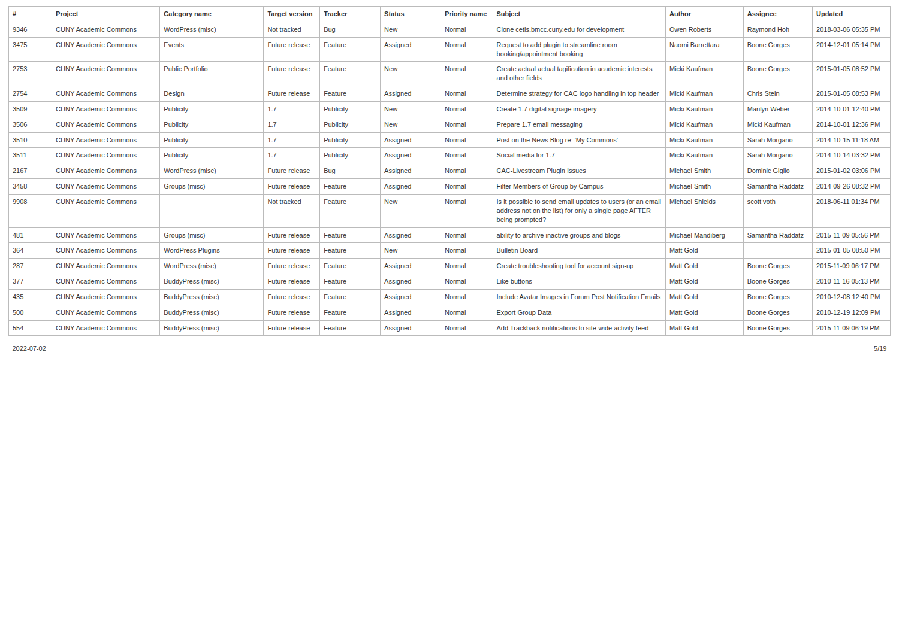| # | Project | Category name | Target version | Tracker | Status | Priority name | Subject | Author | Assignee | Updated |
| --- | --- | --- | --- | --- | --- | --- | --- | --- | --- | --- |
| 9346 | CUNY Academic Commons | WordPress (misc) | Not tracked | Bug | New | Normal | Clone cetls.bmcc.cuny.edu for development | Owen Roberts | Raymond Hoh | 2018-03-06 05:35 PM |
| 3475 | CUNY Academic Commons | Events | Future release | Feature | Assigned | Normal | Request to add plugin to streamline room booking/appointment booking | Naomi Barrettara | Boone Gorges | 2014-12-01 05:14 PM |
| 2753 | CUNY Academic Commons | Public Portfolio | Future release | Feature | New | Normal | Create actual actual tagification in academic interests and other fields | Micki Kaufman | Boone Gorges | 2015-01-05 08:52 PM |
| 2754 | CUNY Academic Commons | Design | Future release | Feature | Assigned | Normal | Determine strategy for CAC logo handling in top header | Micki Kaufman | Chris Stein | 2015-01-05 08:53 PM |
| 3509 | CUNY Academic Commons | Publicity | 1.7 | Publicity | New | Normal | Create 1.7 digital signage imagery | Micki Kaufman | Marilyn Weber | 2014-10-01 12:40 PM |
| 3506 | CUNY Academic Commons | Publicity | 1.7 | Publicity | New | Normal | Prepare 1.7 email messaging | Micki Kaufman | Micki Kaufman | 2014-10-01 12:36 PM |
| 3510 | CUNY Academic Commons | Publicity | 1.7 | Publicity | Assigned | Normal | Post on the News Blog re: 'My Commons' | Micki Kaufman | Sarah Morgano | 2014-10-15 11:18 AM |
| 3511 | CUNY Academic Commons | Publicity | 1.7 | Publicity | Assigned | Normal | Social media for 1.7 | Micki Kaufman | Sarah Morgano | 2014-10-14 03:32 PM |
| 2167 | CUNY Academic Commons | WordPress (misc) | Future release | Bug | Assigned | Normal | CAC-Livestream Plugin Issues | Michael Smith | Dominic Giglio | 2015-01-02 03:06 PM |
| 3458 | CUNY Academic Commons | Groups (misc) | Future release | Feature | Assigned | Normal | Filter Members of Group by Campus | Michael Smith | Samantha Raddatz | 2014-09-26 08:32 PM |
| 9908 | CUNY Academic Commons | | Not tracked | Feature | New | Normal | Is it possible to send email updates to users (or an email address not on the list) for only a single page AFTER being prompted? | Michael Shields | scott voth | 2018-06-11 01:34 PM |
| 481 | CUNY Academic Commons | Groups (misc) | Future release | Feature | Assigned | Normal | ability to archive inactive groups and blogs | Michael Mandiberg | Samantha Raddatz | 2015-11-09 05:56 PM |
| 364 | CUNY Academic Commons | WordPress Plugins | Future release | Feature | New | Normal | Bulletin Board | Matt Gold | | 2015-01-05 08:50 PM |
| 287 | CUNY Academic Commons | WordPress (misc) | Future release | Feature | Assigned | Normal | Create troubleshooting tool for account sign-up | Matt Gold | Boone Gorges | 2015-11-09 06:17 PM |
| 377 | CUNY Academic Commons | BuddyPress (misc) | Future release | Feature | Assigned | Normal | Like buttons | Matt Gold | Boone Gorges | 2010-11-16 05:13 PM |
| 435 | CUNY Academic Commons | BuddyPress (misc) | Future release | Feature | Assigned | Normal | Include Avatar Images in Forum Post Notification Emails | Matt Gold | Boone Gorges | 2010-12-08 12:40 PM |
| 500 | CUNY Academic Commons | BuddyPress (misc) | Future release | Feature | Assigned | Normal | Export Group Data | Matt Gold | Boone Gorges | 2010-12-19 12:09 PM |
| 554 | CUNY Academic Commons | BuddyPress (misc) | Future release | Feature | Assigned | Normal | Add Trackback notifications to site-wide activity feed | Matt Gold | Boone Gorges | 2015-11-09 06:19 PM |
| 2022-07-02 | 5/19 |